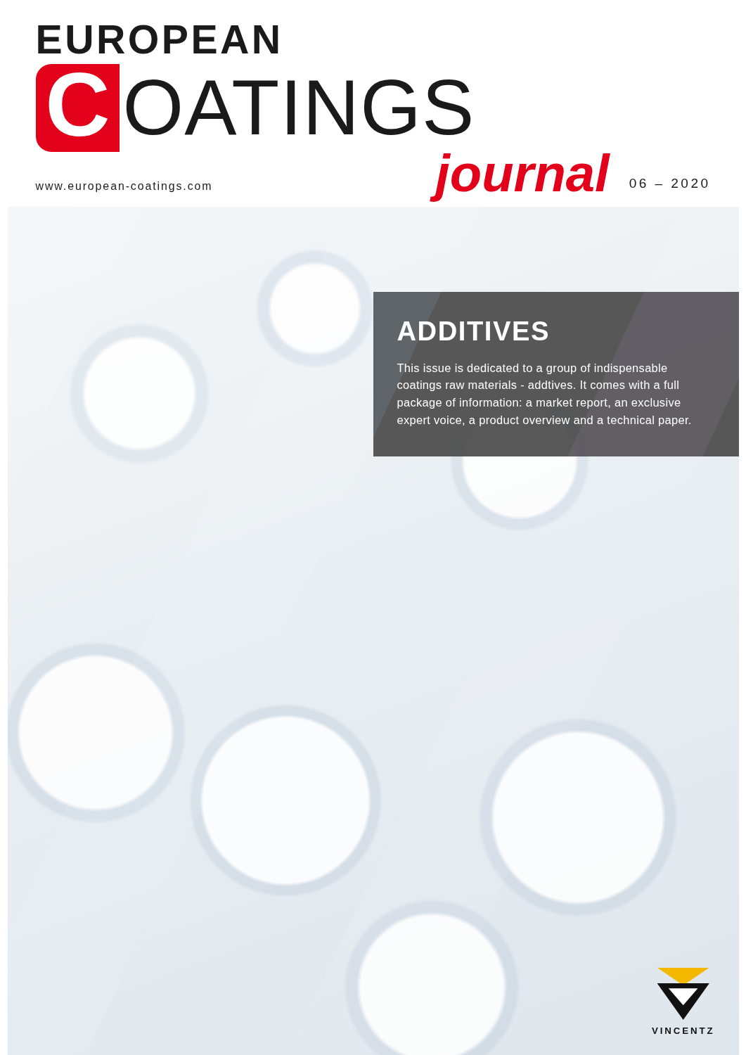EUROPEAN
C
OATINGS
www.european-coatings.com
journal
06 – 2020
ADDITIVES
This issue is dedicated to a group of indispensable coatings raw materials - addtives. It comes with a full package of information: a market report, an exclusive expert voice, a product overview and a technical paper.
VINCENTZ